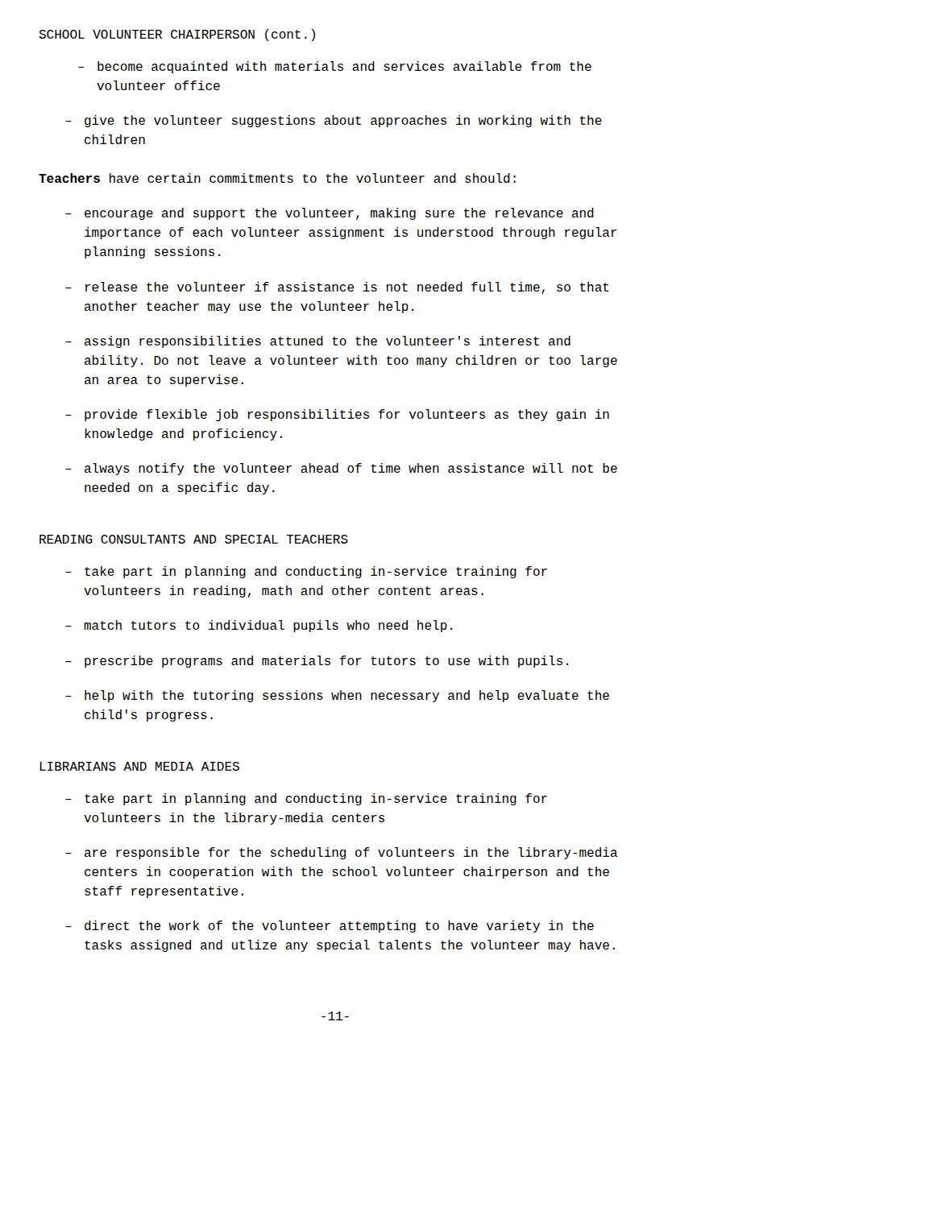SCHOOL VOLUNTEER CHAIRPERSON (cont.)
become acquainted with materials and services available from the volunteer office
give the volunteer suggestions about approaches in working with the children
Teachers have certain commitments to the volunteer and should:
encourage and support the volunteer, making sure the relevance and importance of each volunteer assignment is understood through regular planning sessions.
release the volunteer if assistance is not needed full time, so that another teacher may use the volunteer help.
assign responsibilities attuned to the volunteer's interest and ability. Do not leave a volunteer with too many children or too large an area to supervise.
provide flexible job responsibilities for volunteers as they gain in knowledge and proficiency.
always notify the volunteer ahead of time when assistance will not be needed on a specific day.
READING CONSULTANTS AND SPECIAL TEACHERS
take part in planning and conducting in-service training for volunteers in reading, math and other content areas.
match tutors to individual pupils who need help.
prescribe programs and materials for tutors to use with pupils.
help with the tutoring sessions when necessary and help evaluate the child's progress.
LIBRARIANS AND MEDIA AIDES
take part in planning and conducting in-service training for volunteers in the library-media centers
are responsible for the scheduling of volunteers in the library-media centers in cooperation with the school volunteer chairperson and the staff representative.
direct the work of the volunteer attempting to have variety in the tasks assigned and utlize any special talents the volunteer may have.
-11-